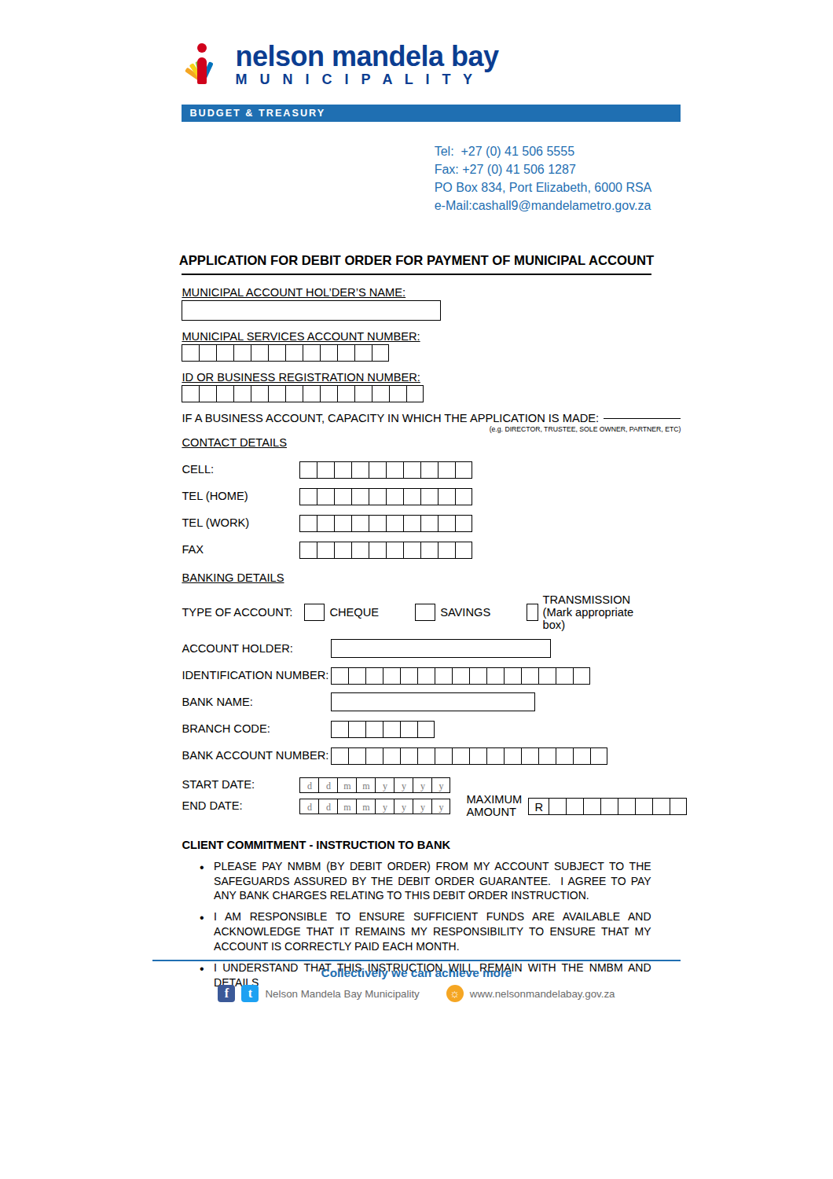nelson mandela bay
M U N I C I P A L I T Y
BUDGET & TREASURY
Tel: +27 (0) 41 506 5555
Fax: +27 (0) 41 506 1287
PO Box 834, Port Elizabeth, 6000 RSA
e-Mail:cashall9@mandelametro.gov.za
APPLICATION FOR DEBIT ORDER FOR PAYMENT OF MUNICIPAL ACCOUNT
MUNICIPAL ACCOUNT HOL’DER’S NAME:
MUNICIPAL SERVICES ACCOUNT NUMBER:
ID OR BUSINESS REGISTRATION NUMBER:
IF A BUSINESS ACCOUNT, CAPACITY IN WHICH THE APPLICATION IS MADE:
(e.g. DIRECTOR, TRUSTEE, SOLE OWNER, PARTNER, ETC)
CONTACT DETAILS
CELL:
TEL (HOME)
TEL (WORK)
FAX
BANKING DETAILS
TYPE OF ACCOUNT:
CHEQUE
SAVINGS
TRANSMISSION (Mark appropriate box)
ACCOUNT HOLDER:
IDENTIFICATION NUMBER:
BANK NAME:
BRANCH CODE:
BANK ACCOUNT NUMBER:
START DATE:
d
d
m
m
y
y
y
y
END DATE:
d
d
m
m
y
y
y
y
MAXIMUM AMOUNT
R
CLIENT COMMITMENT - INSTRUCTION TO BANK
PLEASE PAY NMBM (BY DEBIT ORDER) FROM MY ACCOUNT SUBJECT TO THE SAFEGUARDS ASSURED BY THE DEBIT ORDER GUARANTEE. I AGREE TO PAY ANY BANK CHARGES RELATING TO THIS DEBIT ORDER INSTRUCTION.
I AM RESPONSIBLE TO ENSURE SUFFICIENT FUNDS ARE AVAILABLE AND ACKNOWLEDGE THAT IT REMAINS MY RESPONSIBILITY TO ENSURE THAT MY ACCOUNT IS CORRECTLY PAID EACH MONTH.
I UNDERSTAND THAT THIS INSTRUCTION WILL REMAIN WITH THE NMBM AND DETAILS
Collectively we can achieve more
f t Nelson Mandela Bay Municipality ☼ www.nelsonmandelabay.gov.za